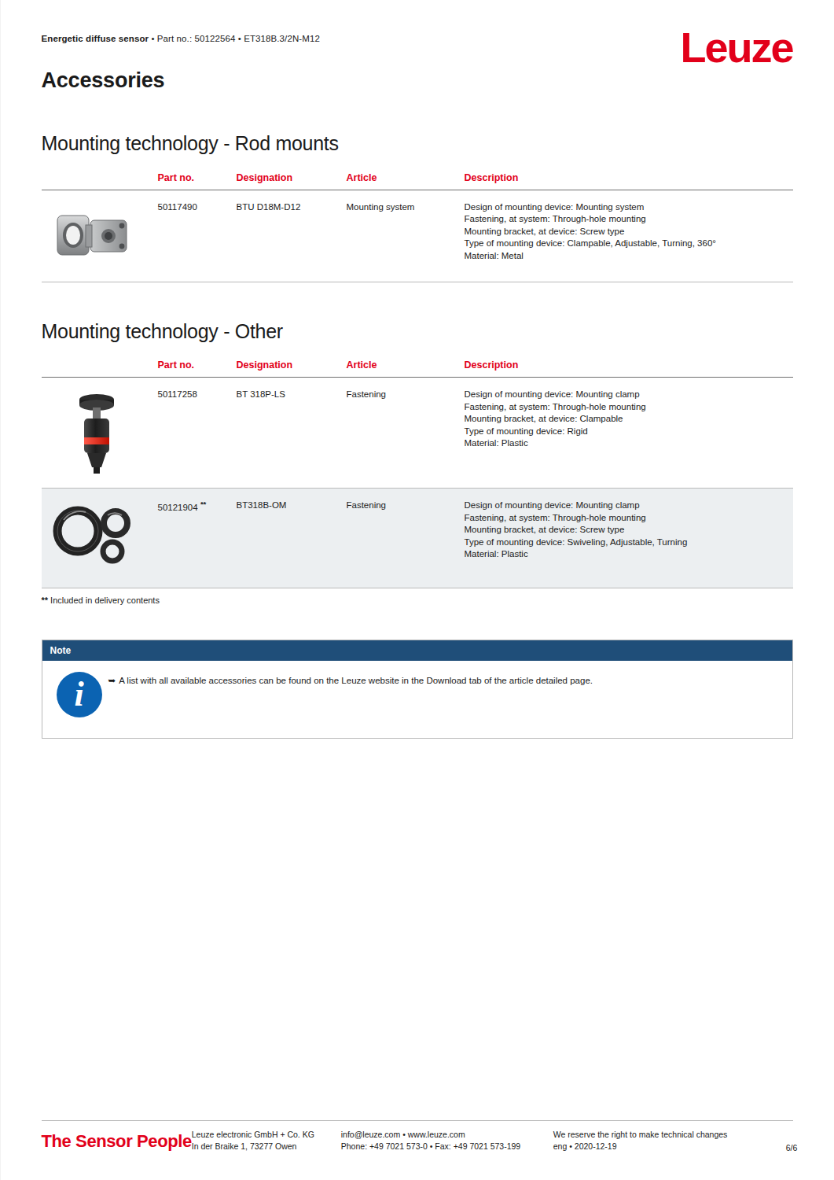Energetic diffuse sensor • Part no.: 50122564 • ET318B.3/2N-M12
Accessories
Leuze
Mounting technology - Rod mounts
| | Part no. | Designation | Article | Description |
| --- | --- | --- | --- | --- |
| | 50117490 | BTU D18M-D12 | Mounting system | Design of mounting device: Mounting system Fastening, at system: Through-hole mounting Mounting bracket, at device: Screw type Type of mounting device: Clampable, Adjustable, Turning, 360° Material: Metal |
Mounting technology - Other
| | Part no. | Designation | Article | Description |
| --- | --- | --- | --- | --- |
| | 50117258 | BT 318P-LS | Fastening | Design of mounting device: Mounting clamp Fastening, at system: Through-hole mounting Mounting bracket, at device: Clampable Type of mounting device: Rigid Material: Plastic |
| | 50121904 ** | BT318B-OM | Fastening | Design of mounting device: Mounting clamp Fastening, at system: Through-hole mounting Mounting bracket, at device: Screw type Type of mounting device: Swiveling, Adjustable, Turning Material: Plastic |
** Included in delivery contents
Note
i
➥A list with all available accessories can be found on the Leuze website in the Download tab of the article detailed page.
The Sensor People
Leuze electronic GmbH + Co. KG
In der Braike 1, 73277 Owen
info@leuze.com • www.leuze.com
Phone: +49 7021 573-0 • Fax: +49 7021 573-199
We reserve the right to make technical changes
eng • 2020-12-19
6/6